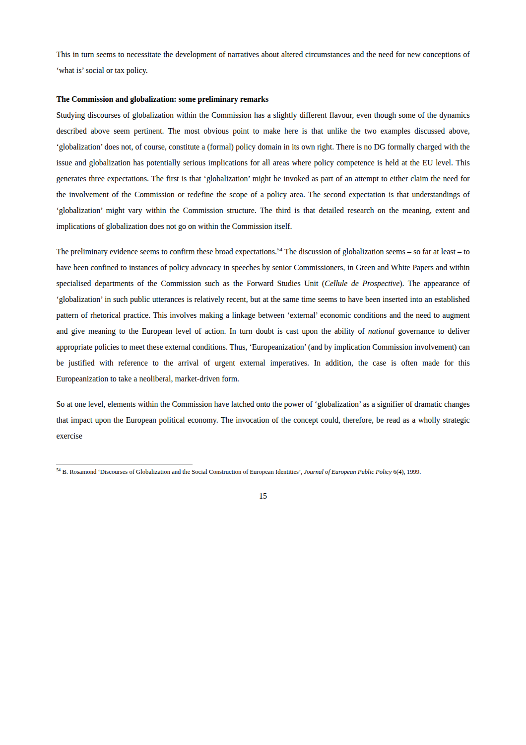This in turn seems to necessitate the development of narratives about altered circumstances and the need for new conceptions of ‘what is’ social or tax policy.
The Commission and globalization: some preliminary remarks
Studying discourses of globalization within the Commission has a slightly different flavour, even though some of the dynamics described above seem pertinent. The most obvious point to make here is that unlike the two examples discussed above, ‘globalization’ does not, of course, constitute a (formal) policy domain in its own right. There is no DG formally charged with the issue and globalization has potentially serious implications for all areas where policy competence is held at the EU level. This generates three expectations. The first is that ‘globalization’ might be invoked as part of an attempt to either claim the need for the involvement of the Commission or redefine the scope of a policy area. The second expectation is that understandings of ‘globalization’ might vary within the Commission structure. The third is that detailed research on the meaning, extent and implications of globalization does not go on within the Commission itself.
The preliminary evidence seems to confirm these broad expectations.54 The discussion of globalization seems – so far at least – to have been confined to instances of policy advocacy in speeches by senior Commissioners, in Green and White Papers and within specialised departments of the Commission such as the Forward Studies Unit (Cellule de Prospective). The appearance of ‘globalization’ in such public utterances is relatively recent, but at the same time seems to have been inserted into an established pattern of rhetorical practice. This involves making a linkage between ‘external’ economic conditions and the need to augment and give meaning to the European level of action. In turn doubt is cast upon the ability of national governance to deliver appropriate policies to meet these external conditions. Thus, ‘Europeanization’ (and by implication Commission involvement) can be justified with reference to the arrival of urgent external imperatives. In addition, the case is often made for this Europeanization to take a neoliberal, market-driven form.
So at one level, elements within the Commission have latched onto the power of ‘globalization’ as a signifier of dramatic changes that impact upon the European political economy. The invocation of the concept could, therefore, be read as a wholly strategic exercise
54 B. Rosamond ‘Discourses of Globalization and the Social Construction of European Identities’, Journal of European Public Policy 6(4), 1999.
15